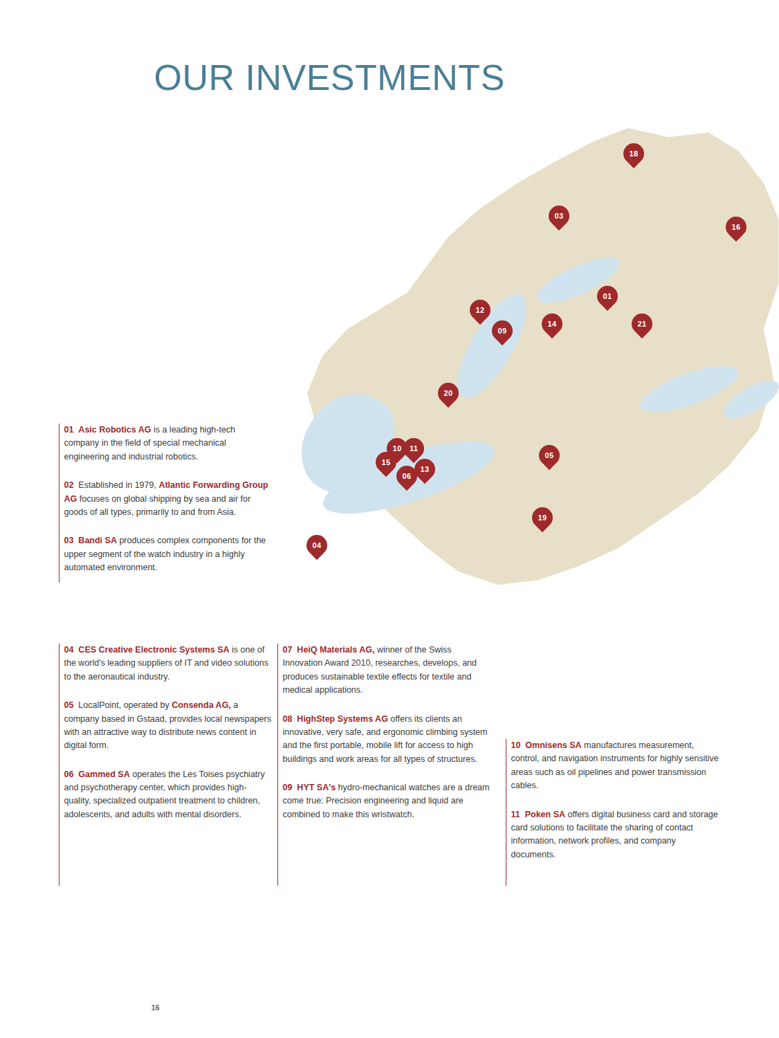OUR INVESTMENTS
18
03
16
01
12
21
09
14
20
10
11
15
06
13
05
19
04
01 Asic Robotics AG is a leading high-tech company in the field of special mechanical engineering and industrial robotics.
02 Established in 1979, Atlantic Forwarding Group AG focuses on global shipping by sea and air for goods of all types, primarily to and from Asia.
03 Bandi SA produces complex components for the upper segment of the watch industry in a highly automated environment.
04 CES Creative Electronic Systems SA is one of the world's leading suppliers of IT and video solutions to the aeronautical industry.
05 LocalPoint, operated by Consenda AG, a company based in Gstaad, provides local newspapers with an attractive way to distribute news content in digital form.
06 Gammed SA operates the Les Toises psychiatry and psychotherapy center, which provides high-quality, specialized outpatient treatment to children, adolescents, and adults with mental disorders.
07 HeiQ Materials AG, winner of the Swiss Innovation Award 2010, researches, develops, and produces sustainable textile effects for textile and medical applications.
08 HighStep Systems AG offers its clients an innovative, very safe, and ergonomic climbing system and the first portable, mobile lift for access to high buildings and work areas for all types of structures.
09 HYT SA's hydro-mechanical watches are a dream come true: Precision engineering and liquid are combined to make this wristwatch.
10 Omnisens SA manufactures measurement, control, and navigation instruments for highly sensitive areas such as oil pipelines and power transmission cables.
11 Poken SA offers digital business card and storage card solutions to facilitate the sharing of contact information, network profiles, and company documents.
16